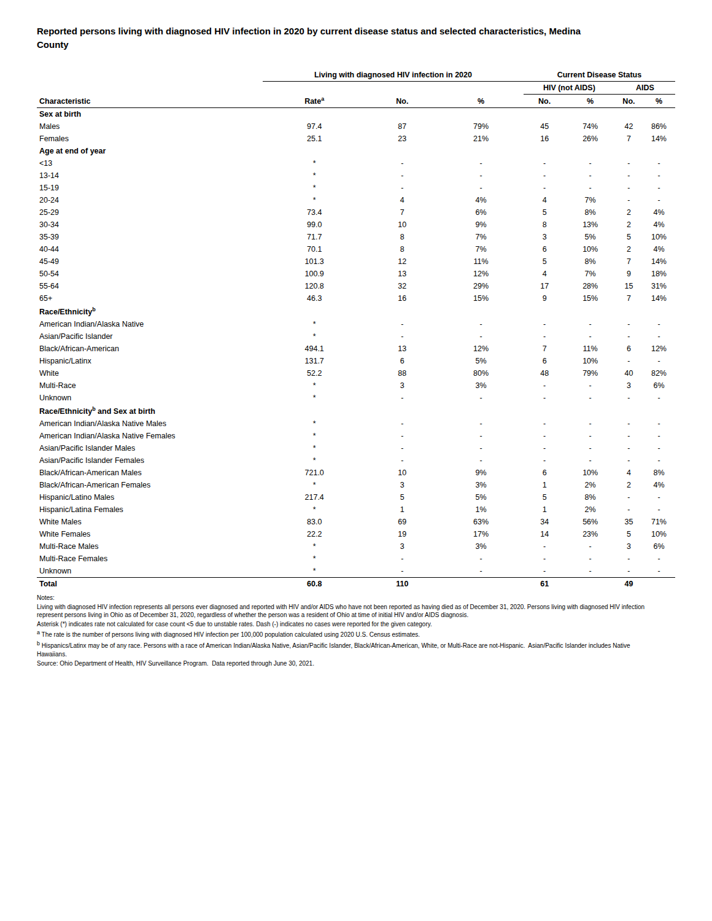Reported persons living with diagnosed HIV infection in 2020 by current disease status and selected characteristics, Medina County
| Characteristic | Living with diagnosed HIV infection in 2020 | Current Disease Status |
| --- | --- | --- |
| | HIV (not AIDS) | AIDS |
| Rate a | No. | % | No. | % | No. | % |
| Sex at birth |
| Males | 97.4 | 87 | 79% | 45 | 74% | 42 | 86% |
| Females | 25.1 | 23 | 21% | 16 | 26% | 7 | 14% |
| Age at end of year |
| <13 | * | - | - | - | - | - | - |
| 13-14 | * | - | - | - | - | - | - |
| 15-19 | * | - | - | - | - | - | - |
| 20-24 | * | 4 | 4% | 4 | 7% | - | - |
| 25-29 | 73.4 | 7 | 6% | 5 | 8% | 2 | 4% |
| 30-34 | 99.0 | 10 | 9% | 8 | 13% | 2 | 4% |
| 35-39 | 71.7 | 8 | 7% | 3 | 5% | 5 | 10% |
| 40-44 | 70.1 | 8 | 7% | 6 | 10% | 2 | 4% |
| 45-49 | 101.3 | 12 | 11% | 5 | 8% | 7 | 14% |
| 50-54 | 100.9 | 13 | 12% | 4 | 7% | 9 | 18% |
| 55-64 | 120.8 | 32 | 29% | 17 | 28% | 15 | 31% |
| 65+ | 46.3 | 16 | 15% | 9 | 15% | 7 | 14% |
| Race/Ethnicity b |
| American Indian/Alaska Native | * | - | - | - | - | - | - |
| Asian/Pacific Islander | * | - | - | - | - | - | - |
| Black/African-American | 494.1 | 13 | 12% | 7 | 11% | 6 | 12% |
| Hispanic/Latinx | 131.7 | 6 | 5% | 6 | 10% | - | - |
| White | 52.2 | 88 | 80% | 48 | 79% | 40 | 82% |
| Multi-Race | * | 3 | 3% | - | - | 3 | 6% |
| Unknown | * | - | - | - | - | - | - |
| Race/Ethnicity b and Sex at birth |
| American Indian/Alaska Native Males | * | - | - | - | - | - | - |
| American Indian/Alaska Native Females | * | - | - | - | - | - | - |
| Asian/Pacific Islander Males | * | - | - | - | - | - | - |
| Asian/Pacific Islander Females | * | - | - | - | - | - | - |
| Black/African-American Males | 721.0 | 10 | 9% | 6 | 10% | 4 | 8% |
| Black/African-American Females | * | 3 | 3% | 1 | 2% | 2 | 4% |
| Hispanic/Latino Males | 217.4 | 5 | 5% | 5 | 8% | - | - |
| Hispanic/Latina Females | * | 1 | 1% | 1 | 2% | - | - |
| White Males | 83.0 | 69 | 63% | 34 | 56% | 35 | 71% |
| White Females | 22.2 | 19 | 17% | 14 | 23% | 5 | 10% |
| Multi-Race Males | * | 3 | 3% | - | - | 3 | 6% |
| Multi-Race Females | * | - | - | - | - | - | - |
| Unknown | * | - | - | - | - | - | - |
| Total | 60.8 | 110 | | 61 | | 49 | |
Notes:
Living with diagnosed HIV infection represents all persons ever diagnosed and reported with HIV and/or AIDS who have not been reported as having died as of December 31, 2020. Persons living with diagnosed HIV infection represent persons living in Ohio as of December 31, 2020, regardless of whether the person was a resident of Ohio at time of initial HIV and/or AIDS diagnosis.
Asterisk (*) indicates rate not calculated for case count <5 due to unstable rates. Dash (-) indicates no cases were reported for the given category.
a The rate is the number of persons living with diagnosed HIV infection per 100,000 population calculated using 2020 U.S. Census estimates.
b Hispanics/Latinx may be of any race. Persons with a race of American Indian/Alaska Native, Asian/Pacific Islander, Black/African-American, White, or Multi-Race are not-Hispanic. Asian/Pacific Islander includes Native Hawaiians.
Source: Ohio Department of Health, HIV Surveillance Program. Data reported through June 30, 2021.